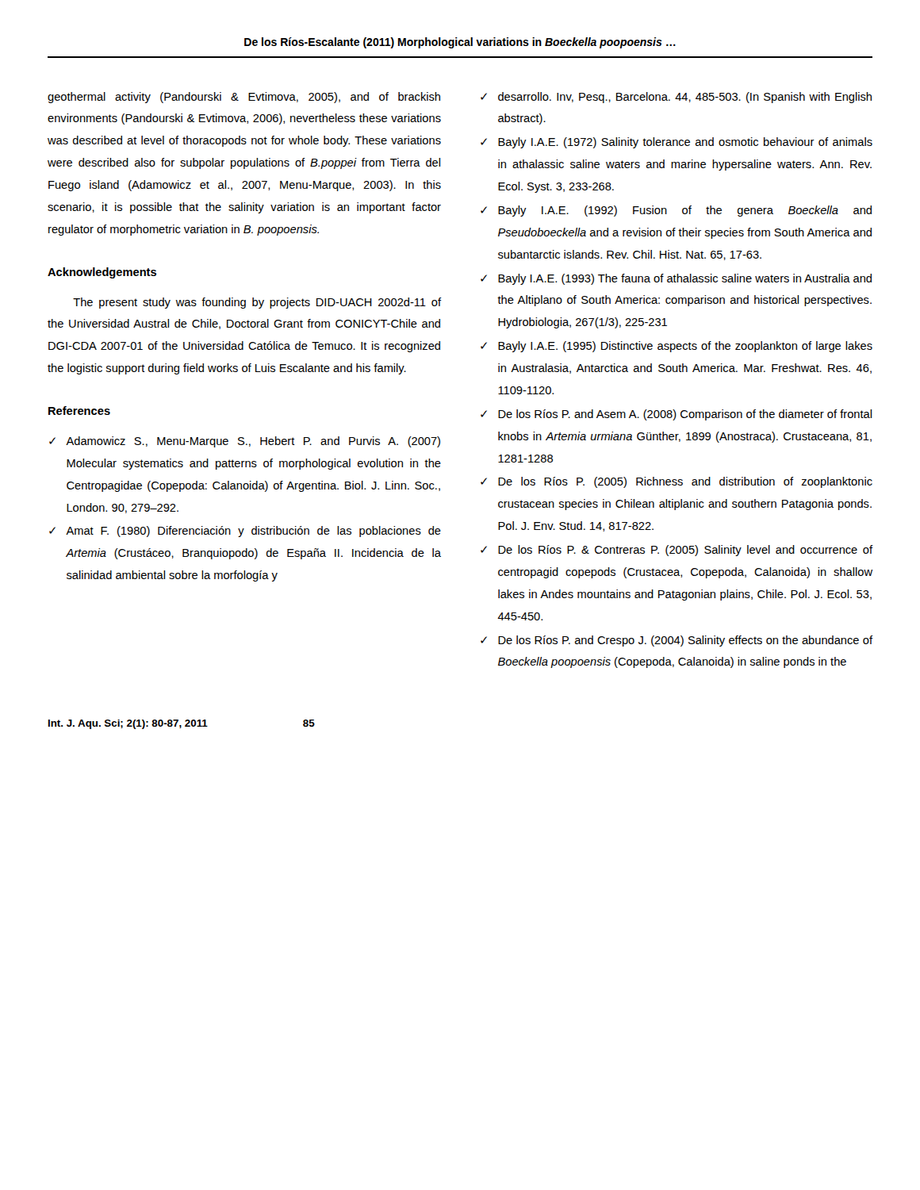De los Ríos-Escalante (2011) Morphological variations in Boeckella poopoensis …
geothermal activity (Pandourski & Evtimova, 2005), and of brackish environments (Pandourski & Evtimova, 2006), nevertheless these variations was described at level of thoracopods not for whole body. These variations were described also for subpolar populations of B.poppei from Tierra del Fuego island (Adamowicz et al., 2007, Menu-Marque, 2003). In this scenario, it is possible that the salinity variation is an important factor regulator of morphometric variation in B. poopoensis.
Acknowledgements
The present study was founding by projects DID-UACH 2002d-11 of the Universidad Austral de Chile, Doctoral Grant from CONICYT-Chile and DGI-CDA 2007-01 of the Universidad Católica de Temuco. It is recognized the logistic support during field works of Luis Escalante and his family.
References
Adamowicz S., Menu-Marque S., Hebert P. and Purvis A. (2007) Molecular systematics and patterns of morphological evolution in the Centropagidae (Copepoda: Calanoida) of Argentina. Biol. J. Linn. Soc., London. 90, 279–292.
Amat F. (1980) Diferenciación y distribución de las poblaciones de Artemia (Crustáceo, Branquiopodo) de España II. Incidencia de la salinidad ambiental sobre la morfología y
✓ desarrollo. Inv, Pesq., Barcelona. 44, 485-503. (In Spanish with English abstract).
Bayly I.A.E. (1972) Salinity tolerance and osmotic behaviour of animals in athalassic saline waters and marine hypersaline waters. Ann. Rev. Ecol. Syst. 3, 233-268.
Bayly I.A.E. (1992) Fusion of the genera Boeckella and Pseudoboeckella and a revision of their species from South America and subantarctic islands. Rev. Chil. Hist. Nat. 65, 17-63.
Bayly I.A.E. (1993) The fauna of athalassic saline waters in Australia and the Altiplano of South America: comparison and historical perspectives. Hydrobiologia, 267(1/3), 225-231
Bayly I.A.E. (1995) Distinctive aspects of the zooplankton of large lakes in Australasia, Antarctica and South America. Mar. Freshwat. Res. 46, 1109-1120.
De los Ríos P. and Asem A. (2008) Comparison of the diameter of frontal knobs in Artemia urmiana Günther, 1899 (Anostraca). Crustaceana, 81, 1281-1288
De los Ríos P. (2005) Richness and distribution of zooplanktonic crustacean species in Chilean altiplanic and southern Patagonia ponds. Pol. J. Env. Stud. 14, 817-822.
De los Ríos P. & Contreras P. (2005) Salinity level and occurrence of centropagid copepods (Crustacea, Copepoda, Calanoida) in shallow lakes in Andes mountains and Patagonian plains, Chile. Pol. J. Ecol. 53, 445-450.
De los Ríos P. and Crespo J. (2004) Salinity effects on the abundance of Boeckella poopoensis (Copepoda, Calanoida) in saline ponds in the
Int. J. Aqu. Sci; 2(1): 80-87, 2011 85